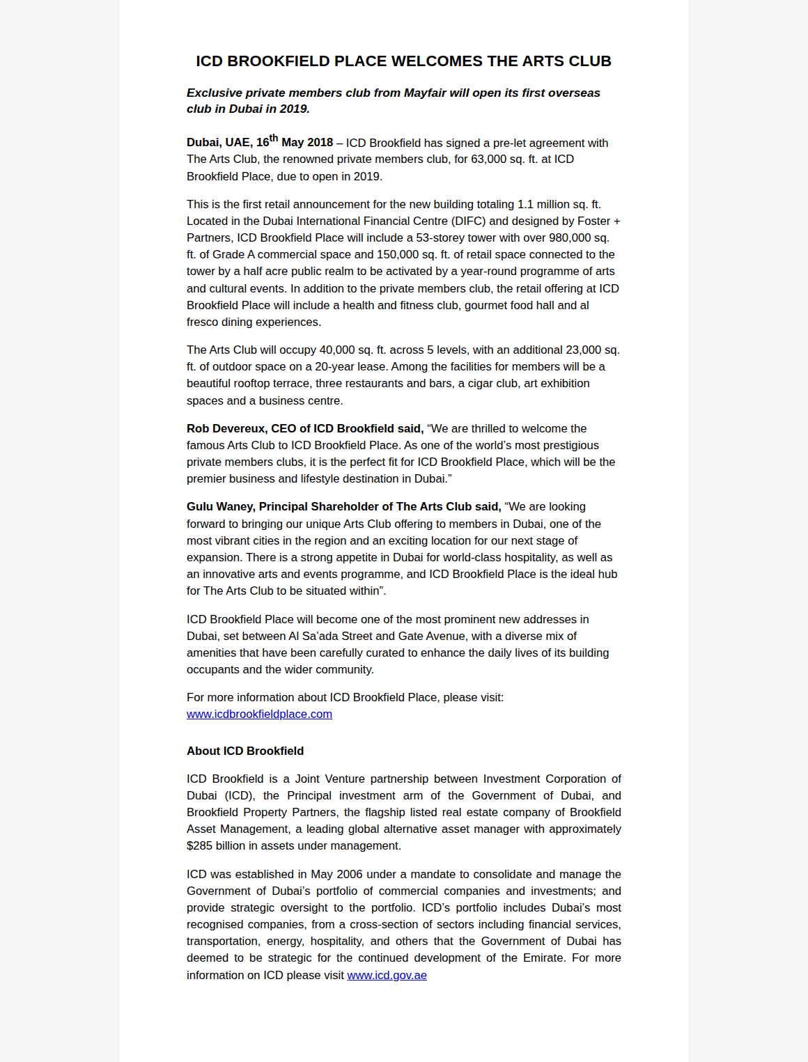ICD BROOKFIELD PLACE WELCOMES THE ARTS CLUB
Exclusive private members club from Mayfair will open its first overseas club in Dubai in 2019.
Dubai, UAE, 16th May 2018 – ICD Brookfield has signed a pre-let agreement with The Arts Club, the renowned private members club, for 63,000 sq. ft. at ICD Brookfield Place, due to open in 2019.
This is the first retail announcement for the new building totaling 1.1 million sq. ft. Located in the Dubai International Financial Centre (DIFC) and designed by Foster + Partners, ICD Brookfield Place will include a 53-storey tower with over 980,000 sq. ft. of Grade A commercial space and 150,000 sq. ft. of retail space connected to the tower by a half acre public realm to be activated by a year-round programme of arts and cultural events. In addition to the private members club, the retail offering at ICD Brookfield Place will include a health and fitness club, gourmet food hall and al fresco dining experiences.
The Arts Club will occupy 40,000 sq. ft. across 5 levels, with an additional 23,000 sq. ft. of outdoor space on a 20-year lease. Among the facilities for members will be a beautiful rooftop terrace, three restaurants and bars, a cigar club, art exhibition spaces and a business centre.
Rob Devereux, CEO of ICD Brookfield said, “We are thrilled to welcome the famous Arts Club to ICD Brookfield Place. As one of the world’s most prestigious private members clubs, it is the perfect fit for ICD Brookfield Place, which will be the premier business and lifestyle destination in Dubai.”
Gulu Waney, Principal Shareholder of The Arts Club said, “We are looking forward to bringing our unique Arts Club offering to members in Dubai, one of the most vibrant cities in the region and an exciting location for our next stage of expansion. There is a strong appetite in Dubai for world-class hospitality, as well as an innovative arts and events programme, and ICD Brookfield Place is the ideal hub for The Arts Club to be situated within”.
ICD Brookfield Place will become one of the most prominent new addresses in Dubai, set between Al Sa’ada Street and Gate Avenue, with a diverse mix of amenities that have been carefully curated to enhance the daily lives of its building occupants and the wider community.
For more information about ICD Brookfield Place, please visit: www.icdbrookfieldplace.com
About ICD Brookfield
ICD Brookfield is a Joint Venture partnership between Investment Corporation of Dubai (ICD), the Principal investment arm of the Government of Dubai, and Brookfield Property Partners, the flagship listed real estate company of Brookfield Asset Management, a leading global alternative asset manager with approximately $285 billion in assets under management.
ICD was established in May 2006 under a mandate to consolidate and manage the Government of Dubai’s portfolio of commercial companies and investments; and provide strategic oversight to the portfolio. ICD’s portfolio includes Dubai’s most recognised companies, from a cross-section of sectors including financial services, transportation, energy, hospitality, and others that the Government of Dubai has deemed to be strategic for the continued development of the Emirate. For more information on ICD please visit www.icd.gov.ae